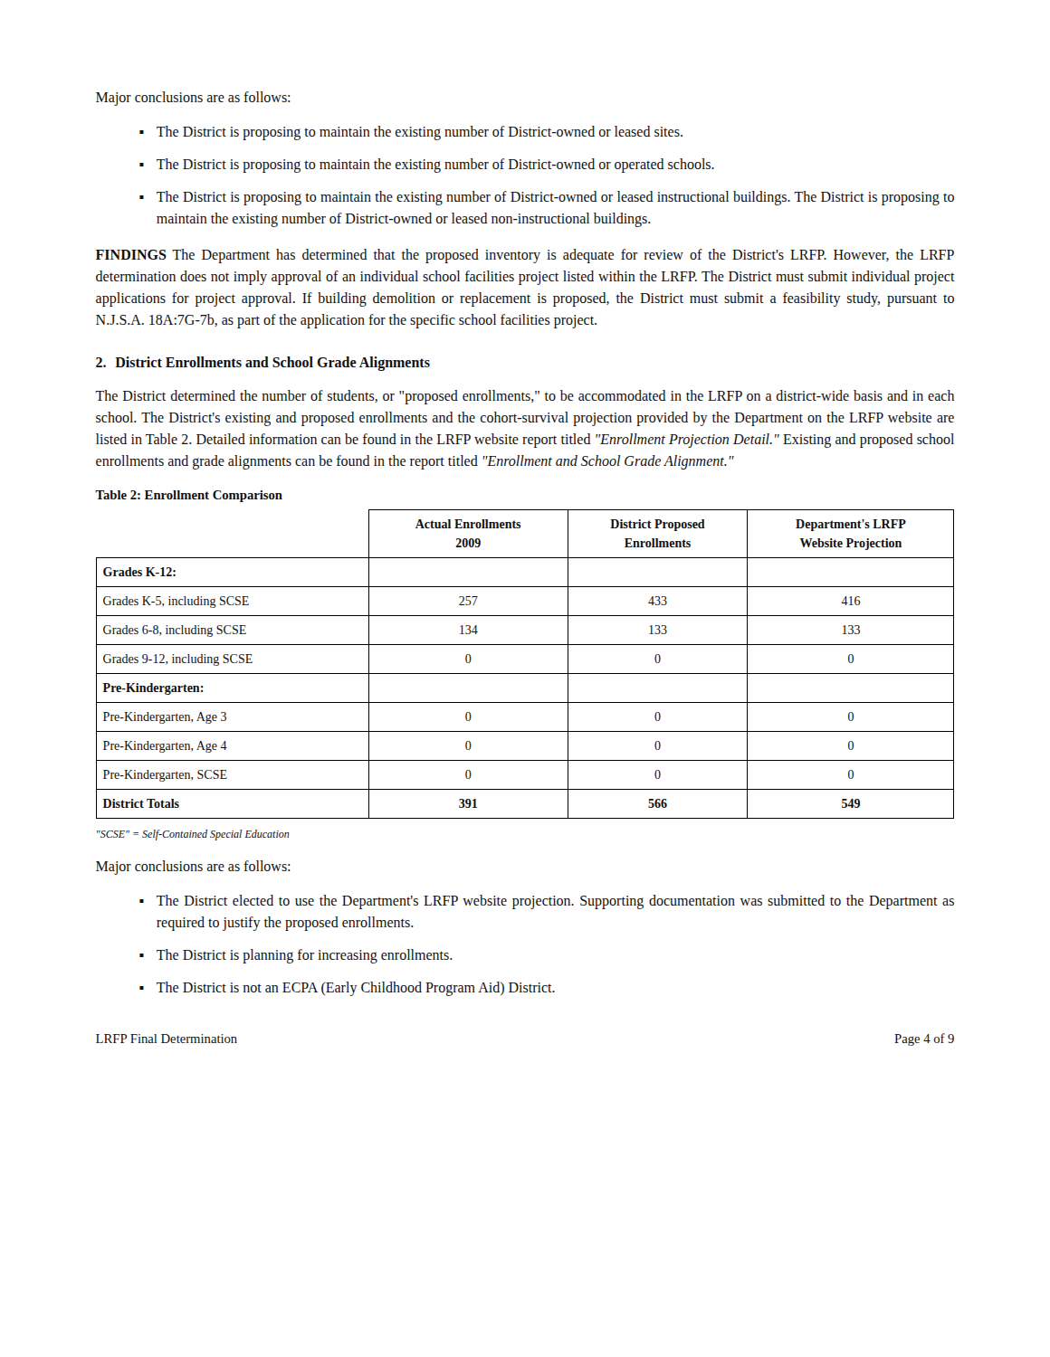Major conclusions are as follows:
The District is proposing to maintain the existing number of District-owned or leased sites.
The District is proposing to maintain the existing number of District-owned or operated schools.
The District is proposing to maintain the existing number of District-owned or leased instructional buildings. The District is proposing to maintain the existing number of District-owned or leased non-instructional buildings.
FINDINGS The Department has determined that the proposed inventory is adequate for review of the District's LRFP. However, the LRFP determination does not imply approval of an individual school facilities project listed within the LRFP. The District must submit individual project applications for project approval. If building demolition or replacement is proposed, the District must submit a feasibility study, pursuant to N.J.S.A. 18A:7G-7b, as part of the application for the specific school facilities project.
2. District Enrollments and School Grade Alignments
The District determined the number of students, or "proposed enrollments," to be accommodated in the LRFP on a district-wide basis and in each school. The District's existing and proposed enrollments and the cohort-survival projection provided by the Department on the LRFP website are listed in Table 2. Detailed information can be found in the LRFP website report titled "Enrollment Projection Detail." Existing and proposed school enrollments and grade alignments can be found in the report titled "Enrollment and School Grade Alignment."
Table 2: Enrollment Comparison
| | Actual Enrollments 2009 | District Proposed Enrollments | Department's LRFP Website Projection |
| --- | --- | --- | --- |
| Grades K-12: | | | |
| Grades K-5, including SCSE | 257 | 433 | 416 |
| Grades 6-8, including SCSE | 134 | 133 | 133 |
| Grades 9-12, including SCSE | 0 | 0 | 0 |
| Pre-Kindergarten: | | | |
| Pre-Kindergarten, Age 3 | 0 | 0 | 0 |
| Pre-Kindergarten, Age 4 | 0 | 0 | 0 |
| Pre-Kindergarten, SCSE | 0 | 0 | 0 |
| District Totals | 391 | 566 | 549 |
"SCSE" = Self-Contained Special Education
Major conclusions are as follows:
The District elected to use the Department's LRFP website projection. Supporting documentation was submitted to the Department as required to justify the proposed enrollments.
The District is planning for increasing enrollments.
The District is not an ECPA (Early Childhood Program Aid) District.
LRFP Final Determination Page 4 of 9